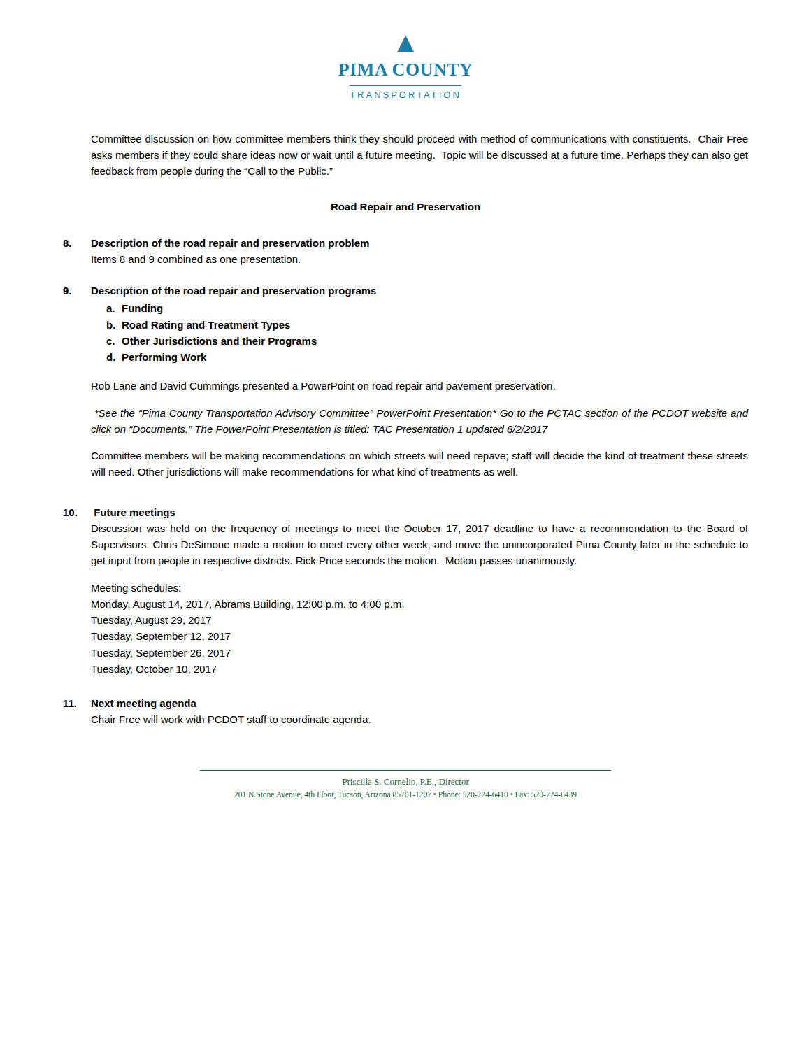▲
PIMA COUNTY
TRANSPORTATION
Committee discussion on how committee members think they should proceed with method of communications with constituents. Chair Free asks members if they could share ideas now or wait until a future meeting. Topic will be discussed at a future time. Perhaps they can also get feedback from people during the “Call to the Public.”
Road Repair and Preservation
8. Description of the road repair and preservation problem
Items 8 and 9 combined as one presentation.
9. Description of the road repair and preservation programs
a. Funding
b. Road Rating and Treatment Types
c. Other Jurisdictions and their Programs
d. Performing Work
Rob Lane and David Cummings presented a PowerPoint on road repair and pavement preservation.
*See the “Pima County Transportation Advisory Committee” PowerPoint Presentation* Go to the PCTAC section of the PCDOT website and click on “Documents.” The PowerPoint Presentation is titled: TAC Presentation 1 updated 8/2/2017
Committee members will be making recommendations on which streets will need repave; staff will decide the kind of treatment these streets will need. Other jurisdictions will make recommendations for what kind of treatments as well.
10. Future meetings
Discussion was held on the frequency of meetings to meet the October 17, 2017 deadline to have a recommendation to the Board of Supervisors. Chris DeSimone made a motion to meet every other week, and move the unincorporated Pima County later in the schedule to get input from people in respective districts. Rick Price seconds the motion. Motion passes unanimously.
Meeting schedules:
Monday, August 14, 2017, Abrams Building, 12:00 p.m. to 4:00 p.m.
Tuesday, August 29, 2017
Tuesday, September 12, 2017
Tuesday, September 26, 2017
Tuesday, October 10, 2017
11. Next meeting agenda
Chair Free will work with PCDOT staff to coordinate agenda.
Priscilla S. Cornelio, P.E., Director
201 N.Stone Avenue, 4th Floor, Tucson, Arizona 85701-1207 • Phone: 520-724-6410 • Fax: 520-724-6439